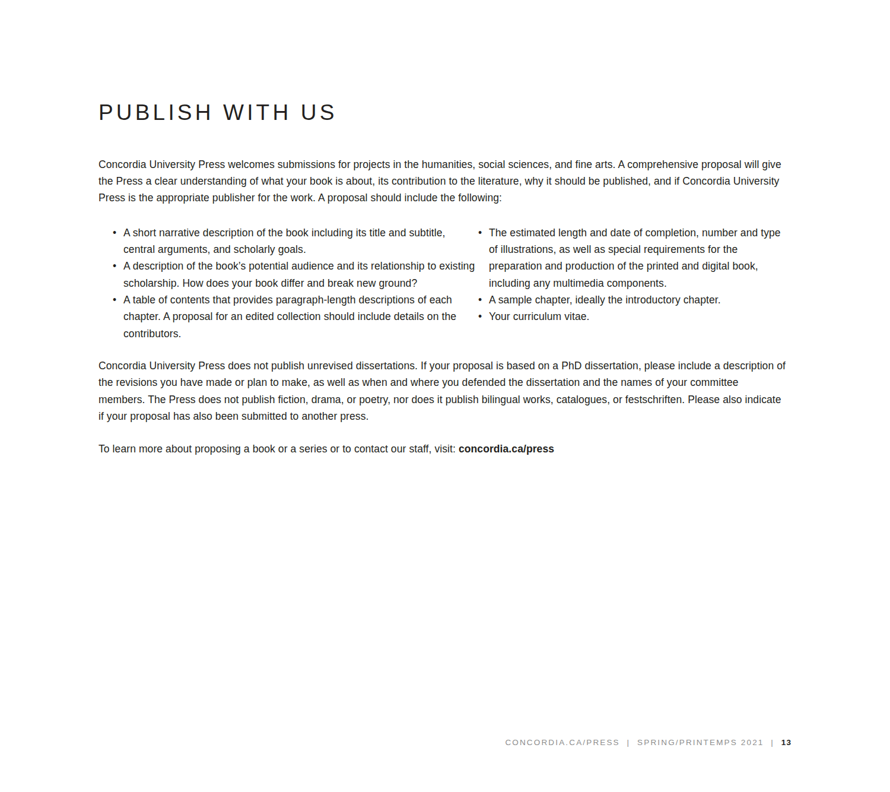PUBLISH WITH US
Concordia University Press welcomes submissions for projects in the humanities, social sciences, and fine arts. A comprehensive proposal will give the Press a clear understanding of what your book is about, its contribution to the literature, why it should be published, and if Concordia University Press is the appropriate publisher for the work. A proposal should include the following:
A short narrative description of the book including its title and subtitle, central arguments, and scholarly goals.
A description of the book’s potential audience and its relationship to existing scholarship. How does your book differ and break new ground?
A table of contents that provides paragraph-length descriptions of each chapter. A proposal for an edited collection should include details on the contributors.
The estimated length and date of completion, number and type of illustrations, as well as special requirements for the preparation and production of the printed and digital book, including any multimedia components.
A sample chapter, ideally the introductory chapter.
Your curriculum vitae.
Concordia University Press does not publish unrevised dissertations. If your proposal is based on a PhD dissertation, please include a description of the revisions you have made or plan to make, as well as when and where you defended the dissertation and the names of your committee members. The Press does not publish fiction, drama, or poetry, nor does it publish bilingual works, catalogues, or festschriften. Please also indicate if your proposal has also been submitted to another press.
To learn more about proposing a book or a series or to contact our staff, visit: concordia.ca/press
CONCORDIA.CA/PRESS | SPRING/PRINTEMPS 2021 | 13